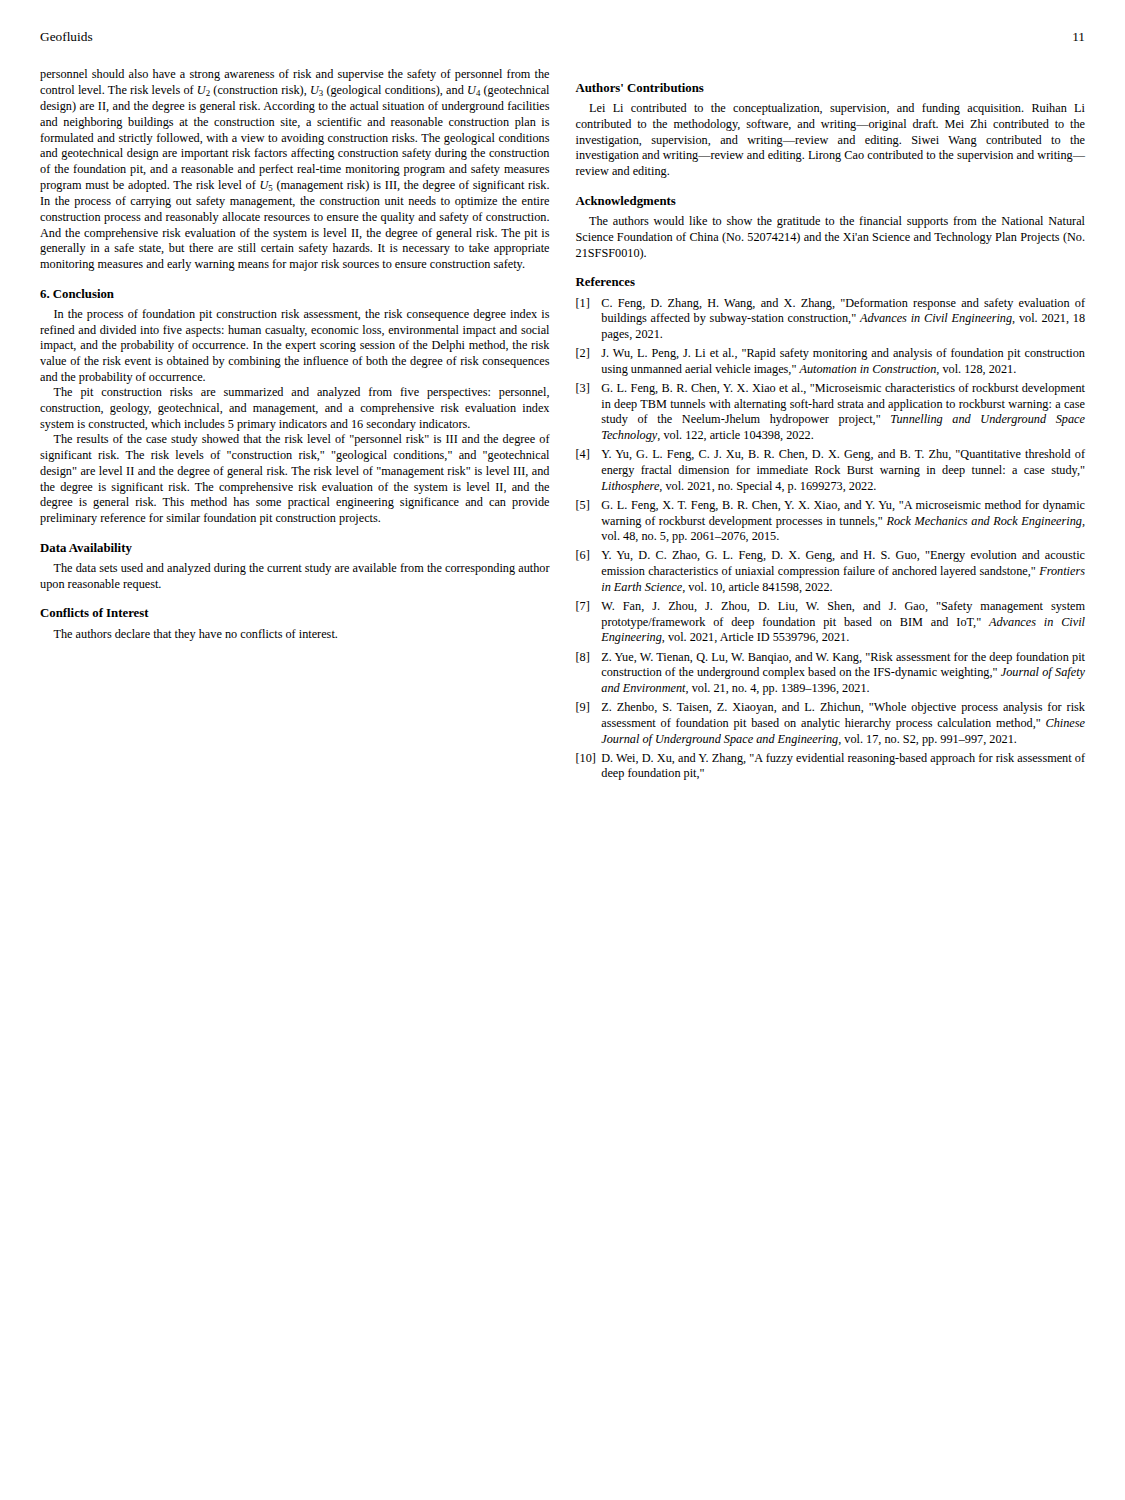Geofluids 11
personnel should also have a strong awareness of risk and supervise the safety of personnel from the control level. The risk levels of U2 (construction risk), U3 (geological conditions), and U4 (geotechnical design) are II, and the degree is general risk. According to the actual situation of underground facilities and neighboring buildings at the construction site, a scientific and reasonable construction plan is formulated and strictly followed, with a view to avoiding construction risks. The geological conditions and geotechnical design are important risk factors affecting construction safety during the construction of the foundation pit, and a reasonable and perfect real-time monitoring program and safety measures program must be adopted. The risk level of U5 (management risk) is III, the degree of significant risk. In the process of carrying out safety management, the construction unit needs to optimize the entire construction process and reasonably allocate resources to ensure the quality and safety of construction. And the comprehensive risk evaluation of the system is level II, the degree of general risk. The pit is generally in a safe state, but there are still certain safety hazards. It is necessary to take appropriate monitoring measures and early warning means for major risk sources to ensure construction safety.
6. Conclusion
In the process of foundation pit construction risk assessment, the risk consequence degree index is refined and divided into five aspects: human casualty, economic loss, environmental impact and social impact, and the probability of occurrence. In the expert scoring session of the Delphi method, the risk value of the risk event is obtained by combining the influence of both the degree of risk consequences and the probability of occurrence.
The pit construction risks are summarized and analyzed from five perspectives: personnel, construction, geology, geotechnical, and management, and a comprehensive risk evaluation index system is constructed, which includes 5 primary indicators and 16 secondary indicators.
The results of the case study showed that the risk level of "personnel risk" is III and the degree of significant risk. The risk levels of "construction risk," "geological conditions," and "geotechnical design" are level II and the degree of general risk. The risk level of "management risk" is level III, and the degree is significant risk. The comprehensive risk evaluation of the system is level II, and the degree is general risk. This method has some practical engineering significance and can provide preliminary reference for similar foundation pit construction projects.
Data Availability
The data sets used and analyzed during the current study are available from the corresponding author upon reasonable request.
Conflicts of Interest
The authors declare that they have no conflicts of interest.
Authors' Contributions
Lei Li contributed to the conceptualization, supervision, and funding acquisition. Ruihan Li contributed to the methodology, software, and writing—original draft. Mei Zhi contributed to the investigation, supervision, and writing—review and editing. Siwei Wang contributed to the investigation and writing—review and editing. Lirong Cao contributed to the supervision and writing—review and editing.
Acknowledgments
The authors would like to show the gratitude to the financial supports from the National Natural Science Foundation of China (No. 52074214) and the Xi'an Science and Technology Plan Projects (No. 21SFSF0010).
References
[1] C. Feng, D. Zhang, H. Wang, and X. Zhang, "Deformation response and safety evaluation of buildings affected by subway-station construction," Advances in Civil Engineering, vol. 2021, 18 pages, 2021.
[2] J. Wu, L. Peng, J. Li et al., "Rapid safety monitoring and analysis of foundation pit construction using unmanned aerial vehicle images," Automation in Construction, vol. 128, 2021.
[3] G. L. Feng, B. R. Chen, Y. X. Xiao et al., "Microseismic characteristics of rockburst development in deep TBM tunnels with alternating soft-hard strata and application to rockburst warning: a case study of the Neelum-Jhelum hydropower project," Tunnelling and Underground Space Technology, vol. 122, article 104398, 2022.
[4] Y. Yu, G. L. Feng, C. J. Xu, B. R. Chen, D. X. Geng, and B. T. Zhu, "Quantitative threshold of energy fractal dimension for immediate Rock Burst warning in deep tunnel: a case study," Lithosphere, vol. 2021, no. Special 4, p. 1699273, 2022.
[5] G. L. Feng, X. T. Feng, B. R. Chen, Y. X. Xiao, and Y. Yu, "A microseismic method for dynamic warning of rockburst development processes in tunnels," Rock Mechanics and Rock Engineering, vol. 48, no. 5, pp. 2061–2076, 2015.
[6] Y. Yu, D. C. Zhao, G. L. Feng, D. X. Geng, and H. S. Guo, "Energy evolution and acoustic emission characteristics of uniaxial compression failure of anchored layered sandstone," Frontiers in Earth Science, vol. 10, article 841598, 2022.
[7] W. Fan, J. Zhou, J. Zhou, D. Liu, W. Shen, and J. Gao, "Safety management system prototype/framework of deep foundation pit based on BIM and IoT," Advances in Civil Engineering, vol. 2021, Article ID 5539796, 2021.
[8] Z. Yue, W. Tienan, Q. Lu, W. Banqiao, and W. Kang, "Risk assessment for the deep foundation pit construction of the underground complex based on the IFS-dynamic weighting," Journal of Safety and Environment, vol. 21, no. 4, pp. 1389–1396, 2021.
[9] Z. Zhenbo, S. Taisen, Z. Xiaoyan, and L. Zhichun, "Whole objective process analysis for risk assessment of foundation pit based on analytic hierarchy process calculation method," Chinese Journal of Underground Space and Engineering, vol. 17, no. S2, pp. 991–997, 2021.
[10] D. Wei, D. Xu, and Y. Zhang, "A fuzzy evidential reasoning-based approach for risk assessment of deep foundation pit,"